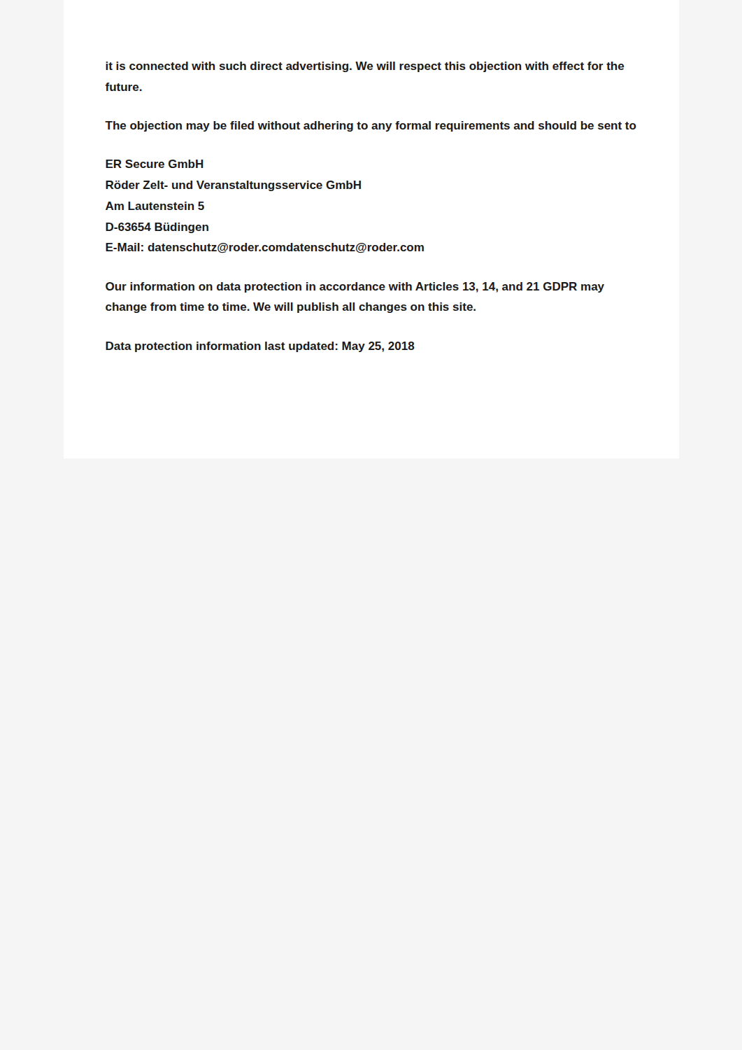it is connected with such direct advertising. We will respect this objection with effect for the future.
The objection may be filed without adhering to any formal requirements and should be sent to
ER Secure GmbH
Röder Zelt- und Veranstaltungsservice GmbH
Am Lautenstein 5
D-63654 Büdingen
E-Mail: datenschutz@roder.com datenschutz@roder.com
Our information on data protection in accordance with Articles 13, 14, and 21 GDPR may change from time to time. We will publish all changes on this site.
Data protection information last updated: May 25, 2018